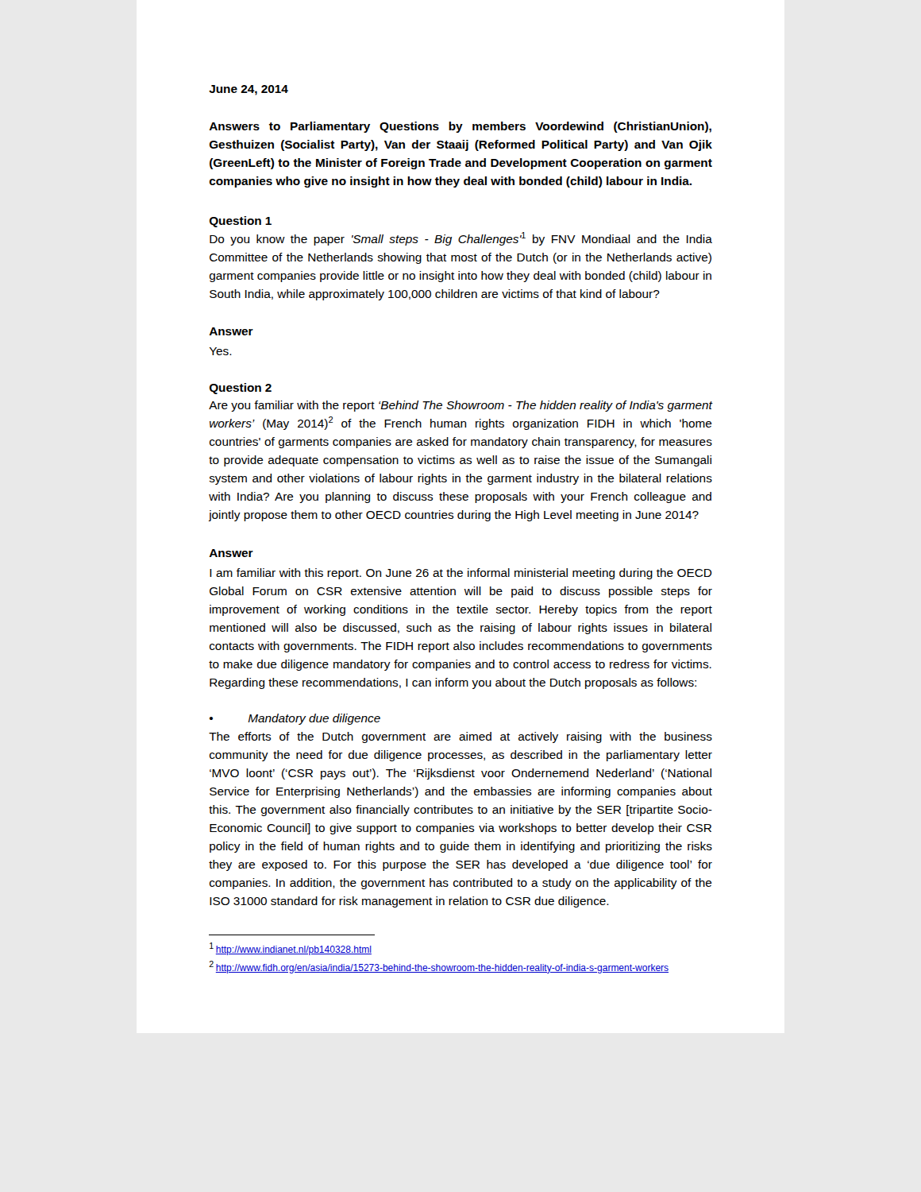June 24, 2014
Answers to Parliamentary Questions by members Voordewind (ChristianUnion), Gesthuizen (Socialist Party), Van der Staaij (Reformed Political Party) and Van Ojik (GreenLeft) to the Minister of Foreign Trade and Development Cooperation on garment companies who give no insight in how they deal with bonded (child) labour in India.
Question 1
Do you know the paper 'Small steps - Big Challenges'1 by FNV Mondiaal and the India Committee of the Netherlands showing that most of the Dutch (or in the Netherlands active) garment companies provide little or no insight into how they deal with bonded (child) labour in South India, while approximately 100,000 children are victims of that kind of labour?
Answer
Yes.
Question 2
Are you familiar with the report ‘Behind The Showroom - The hidden reality of India's garment workers’ (May 2014)2 of the French human rights organization FIDH in which 'home countries' of garments companies are asked for mandatory chain transparency, for measures to provide adequate compensation to victims as well as to raise the issue of the Sumangali system and other violations of labour rights in the garment industry in the bilateral relations with India? Are you planning to discuss these proposals with your French colleague and jointly propose them to other OECD countries during the High Level meeting in June 2014?
Answer
I am familiar with this report. On June 26 at the informal ministerial meeting during the OECD Global Forum on CSR extensive attention will be paid to discuss possible steps for improvement of working conditions in the textile sector. Hereby topics from the report mentioned will also be discussed, such as the raising of labour rights issues in bilateral contacts with governments. The FIDH report also includes recommendations to governments to make due diligence mandatory for companies and to control access to redress for victims. Regarding these recommendations, I can inform you about the Dutch proposals as follows:
• Mandatory due diligence
The efforts of the Dutch government are aimed at actively raising with the business community the need for due diligence processes, as described in the parliamentary letter ‘MVO loont’ (‘CSR pays out’). The ‘Rijksdienst voor Ondernemend Nederland’ (‘National Service for Enterprising Netherlands’) and the embassies are informing companies about this. The government also financially contributes to an initiative by the SER [tripartite Socio-Economic Council] to give support to companies via workshops to better develop their CSR policy in the field of human rights and to guide them in identifying and prioritizing the risks they are exposed to. For this purpose the SER has developed a ‘due diligence tool’ for companies. In addition, the government has contributed to a study on the applicability of the ISO 31000 standard for risk management in relation to CSR due diligence.
1 http://www.indianet.nl/pb140328.html
2 http://www.fidh.org/en/asia/india/15273-behind-the-showroom-the-hidden-reality-of-india-s-garment-workers